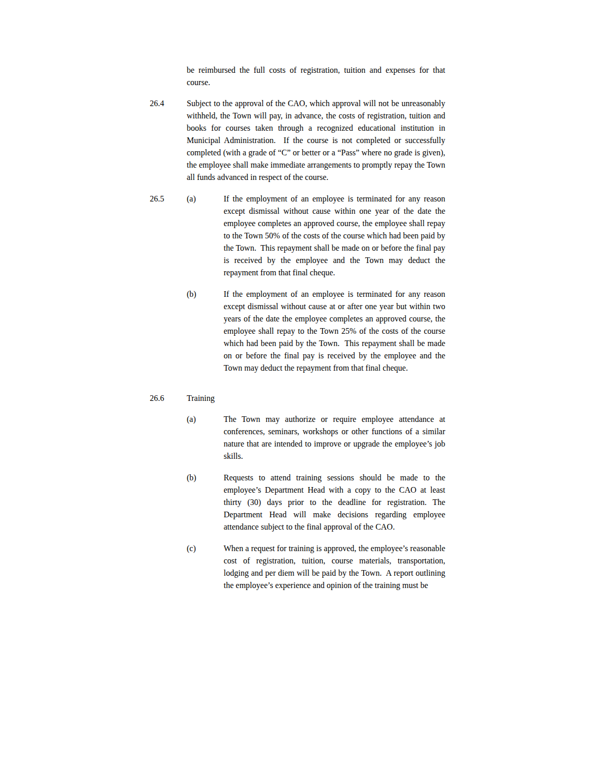be reimbursed the full costs of registration, tuition and expenses for that course.
26.4
Subject to the approval of the CAO, which approval will not be unreasonably withheld, the Town will pay, in advance, the costs of registration, tuition and books for courses taken through a recognized educational institution in Municipal Administration. If the course is not completed or successfully completed (with a grade of “C” or better or a “Pass” where no grade is given), the employee shall make immediate arrangements to promptly repay the Town all funds advanced in respect of the course.
26.5
(a)
If the employment of an employee is terminated for any reason except dismissal without cause within one year of the date the employee completes an approved course, the employee shall repay to the Town 50% of the costs of the course which had been paid by the Town. This repayment shall be made on or before the final pay is received by the employee and the Town may deduct the repayment from that final cheque.
(b)
If the employment of an employee is terminated for any reason except dismissal without cause at or after one year but within two years of the date the employee completes an approved course, the employee shall repay to the Town 25% of the costs of the course which had been paid by the Town. This repayment shall be made on or before the final pay is received by the employee and the Town may deduct the repayment from that final cheque.
26.6
Training
(a)
The Town may authorize or require employee attendance at conferences, seminars, workshops or other functions of a similar nature that are intended to improve or upgrade the employee’s job skills.
(b)
Requests to attend training sessions should be made to the employee’s Department Head with a copy to the CAO at least thirty (30) days prior to the deadline for registration. The Department Head will make decisions regarding employee attendance subject to the final approval of the CAO.
(c)
When a request for training is approved, the employee’s reasonable cost of registration, tuition, course materials, transportation, lodging and per diem will be paid by the Town. A report outlining the employee’s experience and opinion of the training must be